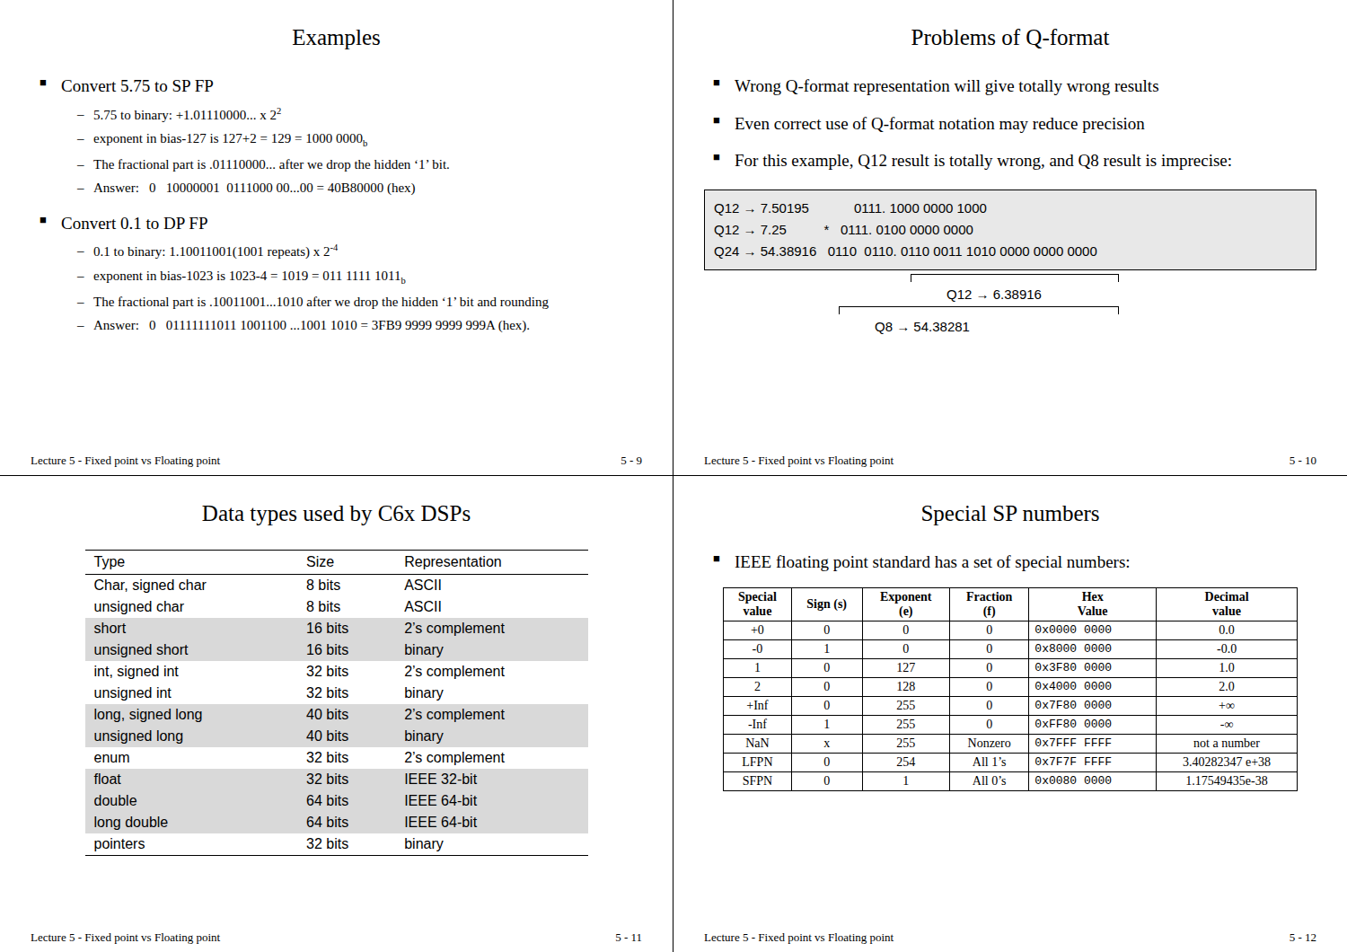Examples
Convert 5.75 to SP FP
5.75 to binary: +1.01110000... x 22
exponent in bias-127 is 127+2 = 129 = 1000 0000b
The fractional part is .01110000... after we drop the hidden ‘1’ bit.
Answer: 0 10000001 0111000 00...00 = 40B80000 (hex)
Convert 0.1 to DP FP
0.1 to binary: 1.10011001(1001 repeats) x 2-4
exponent in bias-1023 is 1023-4 = 1019 = 011 1111 1011b
The fractional part is .10011001...1010 after we drop the hidden ‘1’ bit and rounding
Answer: 0 01111111011 1001100 ...1001 1010 = 3FB9 9999 9999 999A (hex).
Lecture 5 - Fixed point vs Floating point 5 - 9
Problems of Q-format
Wrong Q-format representation will give totally wrong results
Even correct use of Q-format notation may reduce precision
For this example, Q12 result is totally wrong, and Q8 result is imprecise:
Q12 → 7.50195 0111. 1000 0000 1000 Q12 → 7.25 * 0111. 0100 0000 0000 Q24 → 54.38916 0110 0110. 0110 0011 1010 0000 0000 0000
Q12 → 6.38916
Q8 → 54.38281
Lecture 5 - Fixed point vs Floating point 5 - 10
Data types used by C6x DSPs
| Type | Size | Representation |
| --- | --- | --- |
| Char, signed char | 8 bits | ASCII |
| unsigned char | 8 bits | ASCII |
| short | 16 bits | 2’s complement |
| unsigned short | 16 bits | binary |
| int, signed int | 32 bits | 2’s complement |
| unsigned int | 32 bits | binary |
| long, signed long | 40 bits | 2’s complement |
| unsigned long | 40 bits | binary |
| enum | 32 bits | 2’s complement |
| float | 32 bits | IEEE 32-bit |
| double | 64 bits | IEEE 64-bit |
| long double | 64 bits | IEEE 64-bit |
| pointers | 32 bits | binary |
Lecture 5 - Fixed point vs Floating point 5 - 11
Special SP numbers
IEEE floating point standard has a set of special numbers:
| Special value | Sign (s) | Exponent (e) | Fraction (f) | Hex Value | Decimal value |
| --- | --- | --- | --- | --- | --- |
| +0 | 0 | 0 | 0 | 0x0000 0000 | 0.0 |
| -0 | 1 | 0 | 0 | 0x8000 0000 | -0.0 |
| 1 | 0 | 127 | 0 | 0x3F80 0000 | 1.0 |
| 2 | 0 | 128 | 0 | 0x4000 0000 | 2.0 |
| +Inf | 0 | 255 | 0 | 0x7F80 0000 | +∞ |
| -Inf | 1 | 255 | 0 | 0xFF80 0000 | -∞ |
| NaN | x | 255 | Nonzero | 0x7FFF FFFF | not a number |
| LFPN | 0 | 254 | All 1’s | 0x7F7F FFFF | 3.40282347 e+38 |
| SFPN | 0 | 1 | All 0’s | 0x0080 0000 | 1.17549435e-38 |
Lecture 5 - Fixed point vs Floating point 5 - 12